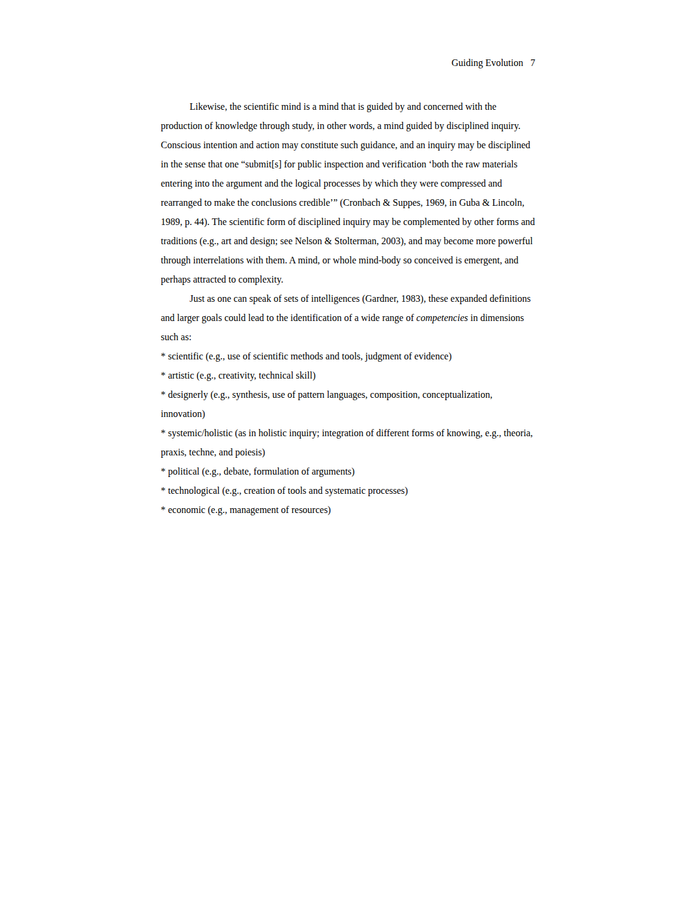Guiding Evolution 7
Likewise, the scientific mind is a mind that is guided by and concerned with the production of knowledge through study, in other words, a mind guided by disciplined inquiry. Conscious intention and action may constitute such guidance, and an inquiry may be disciplined in the sense that one “submit[s] for public inspection and verification ‘both the raw materials entering into the argument and the logical processes by which they were compressed and rearranged to make the conclusions credible’” (Cronbach & Suppes, 1969, in Guba & Lincoln, 1989, p. 44). The scientific form of disciplined inquiry may be complemented by other forms and traditions (e.g., art and design; see Nelson & Stolterman, 2003), and may become more powerful through interrelations with them. A mind, or whole mind-body so conceived is emergent, and perhaps attracted to complexity.
Just as one can speak of sets of intelligences (Gardner, 1983), these expanded definitions and larger goals could lead to the identification of a wide range of competencies in dimensions such as:
* scientific (e.g., use of scientific methods and tools, judgment of evidence)
* artistic (e.g., creativity, technical skill)
* designerly (e.g., synthesis, use of pattern languages, composition, conceptualization, innovation)
* systemic/holistic (as in holistic inquiry; integration of different forms of knowing, e.g., theoria, praxis, techne, and poiesis)
* political (e.g., debate, formulation of arguments)
* technological (e.g., creation of tools and systematic processes)
* economic (e.g., management of resources)